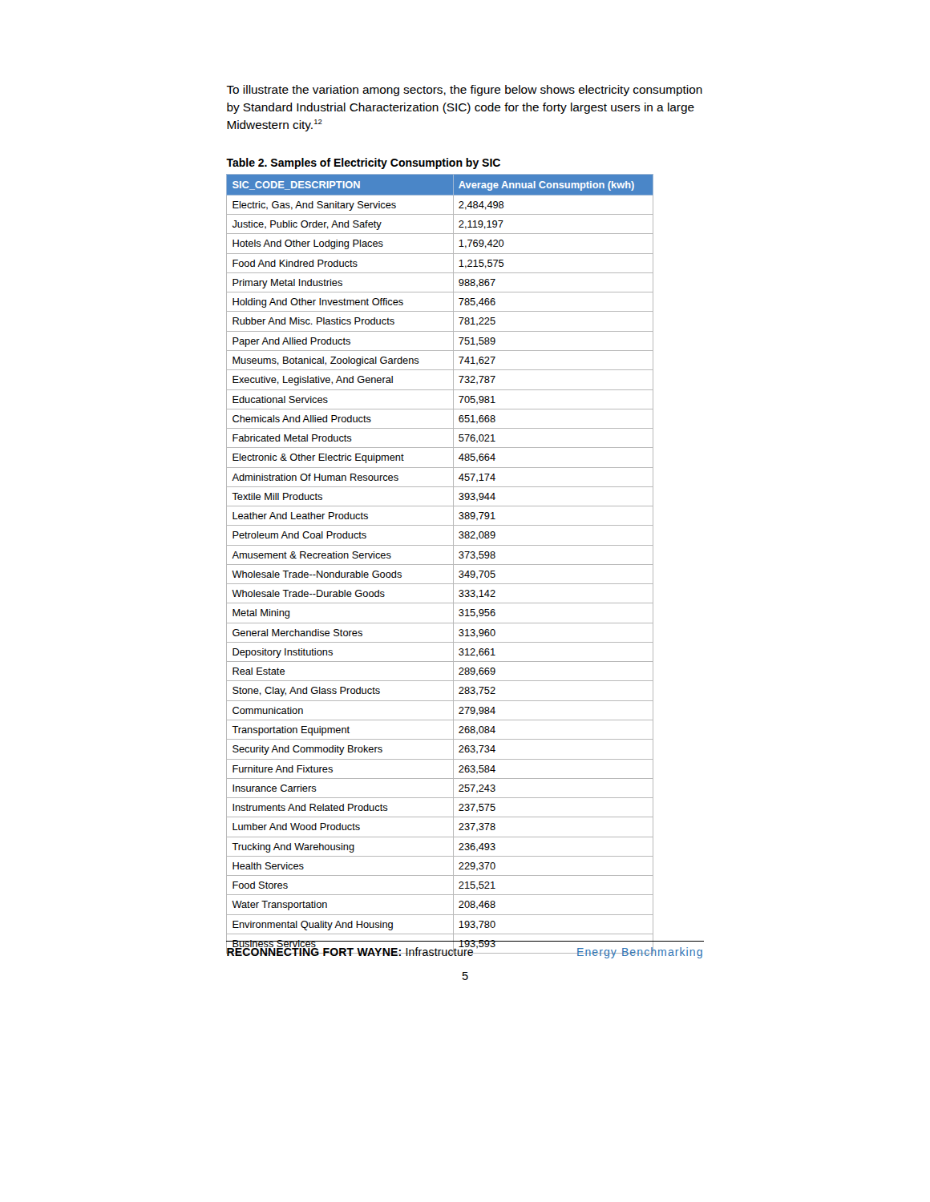To illustrate the variation among sectors, the figure below shows electricity consumption by Standard Industrial Characterization (SIC) code for the forty largest users in a large Midwestern city.12
Table 2. Samples of Electricity Consumption by SIC
| SIC_CODE_DESCRIPTION | Average Annual Consumption (kwh) |
| --- | --- |
| Electric, Gas, And Sanitary Services | 2,484,498 |
| Justice, Public Order, And Safety | 2,119,197 |
| Hotels And Other Lodging Places | 1,769,420 |
| Food And Kindred Products | 1,215,575 |
| Primary Metal Industries | 988,867 |
| Holding And Other Investment Offices | 785,466 |
| Rubber And Misc. Plastics Products | 781,225 |
| Paper And Allied Products | 751,589 |
| Museums, Botanical, Zoological Gardens | 741,627 |
| Executive, Legislative, And General | 732,787 |
| Educational Services | 705,981 |
| Chemicals And Allied Products | 651,668 |
| Fabricated Metal Products | 576,021 |
| Electronic & Other Electric Equipment | 485,664 |
| Administration Of Human Resources | 457,174 |
| Textile Mill Products | 393,944 |
| Leather And Leather Products | 389,791 |
| Petroleum And Coal Products | 382,089 |
| Amusement & Recreation Services | 373,598 |
| Wholesale Trade--Nondurable Goods | 349,705 |
| Wholesale Trade--Durable Goods | 333,142 |
| Metal Mining | 315,956 |
| General Merchandise Stores | 313,960 |
| Depository Institutions | 312,661 |
| Real Estate | 289,669 |
| Stone, Clay, And Glass Products | 283,752 |
| Communication | 279,984 |
| Transportation Equipment | 268,084 |
| Security And Commodity Brokers | 263,734 |
| Furniture And Fixtures | 263,584 |
| Insurance Carriers | 257,243 |
| Instruments And Related Products | 237,575 |
| Lumber And Wood Products | 237,378 |
| Trucking And Warehousing | 236,493 |
| Health Services | 229,370 |
| Food Stores | 215,521 |
| Water Transportation | 208,468 |
| Environmental Quality And Housing | 193,780 |
| Business Services | 193,593 |
RECONNECTING FORT WAYNE: Infrastructure
Energy Benchmarking
5